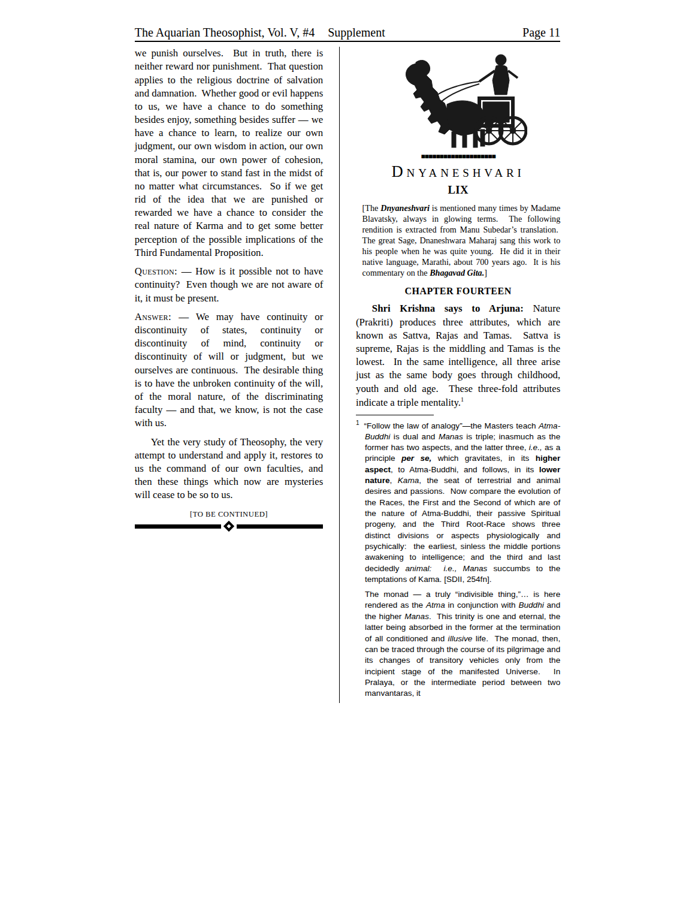The Aquarian Theosophist, Vol. V, #4Supplement
Page 11
we punish ourselves. But in truth, there is neither reward nor punishment. That question applies to the religious doctrine of salvation and damnation. Whether good or evil happens to us, we have a chance to do something besides enjoy, something besides suffer — we have a chance to learn, to realize our own judgment, our own wisdom in action, our own moral stamina, our own power of cohesion, that is, our power to stand fast in the midst of no matter what circumstances. So if we get rid of the idea that we are punished or rewarded we have a chance to consider the real nature of Karma and to get some better perception of the possible implications of the Third Fundamental Proposition.
Question: — How is it possible not to have continuity? Even though we are not aware of it, it must be present.
Answer: — We may have continuity or discontinuity of states, continuity or discontinuity of mind, continuity or discontinuity of will or judgment, but we ourselves are continuous. The desirable thing is to have the unbroken continuity of the will, of the moral nature, of the discriminating faculty — and that, we know, is not the case with us.
Yet the very study of Theosophy, the very attempt to understand and apply it, restores to us the command of our own faculties, and then these things which now are mysteries will cease to be so to us.
[TO BE CONTINUED]
■■■■■■■■■■■■■■■■■■■■
Dnyaneshvari
LIX
[The Dnyaneshvari is mentioned many times by Madame Blavatsky, always in glowing terms. The following rendition is extracted from Manu Subedar’s translation. The great Sage, Dnaneshwara Maharaj sang this work to his people when he was quite young. He did it in their native language, Marathi, about 700 years ago. It is his commentary on the Bhagavad Gita.]
CHAPTER FOURTEEN
Shri Krishna says to Arjuna: Nature (Prakriti) produces three attributes, which are known as Sattva, Rajas and Tamas. Sattva is supreme, Rajas is the middling and Tamas is the lowest. In the same intelligence, all three arise just as the same body goes through childhood, youth and old age. These three-fold attributes indicate a triple mentality.1
1 “Follow the law of analogy”—the Masters teach Atma-Buddhi is dual and Manas is triple; inasmuch as the former has two aspects, and the latter three, i.e., as a principle per se, which gravitates, in its higher aspect, to Atma-Buddhi, and follows, in its lower nature, Kama, the seat of terrestrial and animal desires and passions. Now compare the evolution of the Races, the First and the Second of which are of the nature of Atma-Buddhi, their passive Spiritual progeny, and the Third Root-Race shows three distinct divisions or aspects physiologically and psychically: the earliest, sinless the middle portions awakening to intelligence; and the third and last decidedly animal: i.e., Manas succumbs to the temptations of Kama. [SDII, 254fn].
The monad — a truly “indivisible thing,”… is here rendered as the Atma in conjunction with Buddhi and the higher Manas. This trinity is one and eternal, the latter being absorbed in the former at the termination of all conditioned and illusive life. The monad, then, can be traced through the course of its pilgrimage and its changes of transitory vehicles only from the incipient stage of the manifested Universe. In Pralaya, or the intermediate period between two manvantaras, it